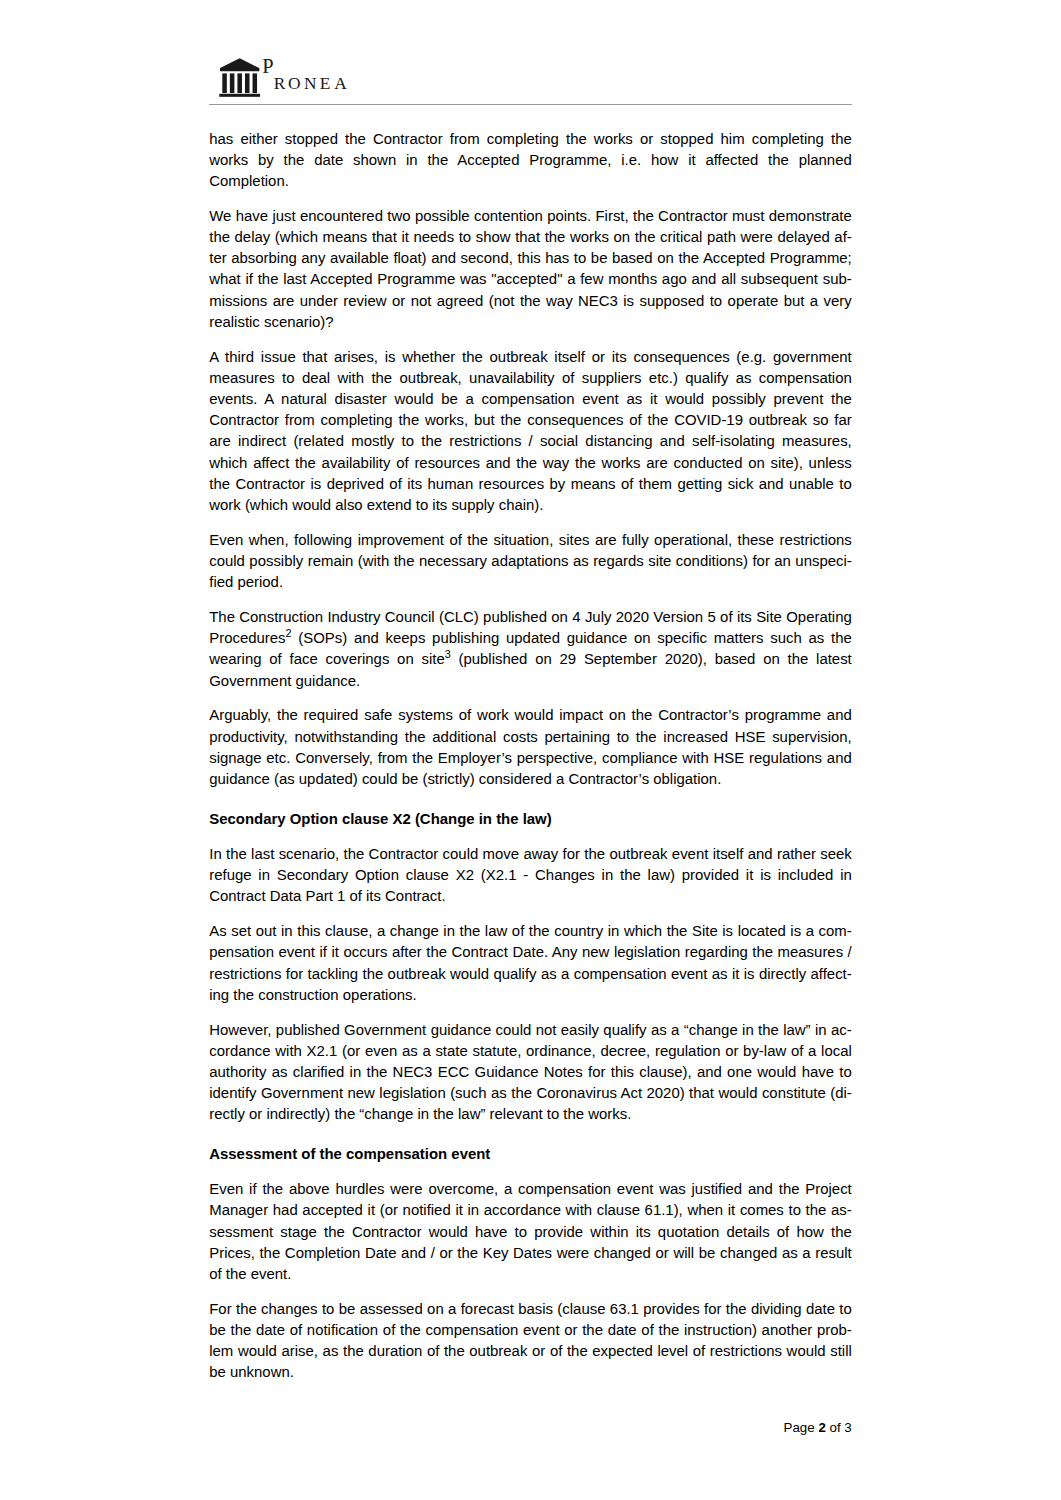P R O N E A
has either stopped the Contractor from completing the works or stopped him completing the works by the date shown in the Accepted Programme, i.e. how it affected the planned Completion.
We have just encountered two possible contention points. First, the Contractor must demonstrate the delay (which means that it needs to show that the works on the critical path were delayed after absorbing any available float) and second, this has to be based on the Accepted Programme; what if the last Accepted Programme was "accepted" a few months ago and all subsequent submissions are under review or not agreed (not the way NEC3 is supposed to operate but a very realistic scenario)?
A third issue that arises, is whether the outbreak itself or its consequences (e.g. government measures to deal with the outbreak, unavailability of suppliers etc.) qualify as compensation events. A natural disaster would be a compensation event as it would possibly prevent the Contractor from completing the works, but the consequences of the COVID-19 outbreak so far are indirect (related mostly to the restrictions / social distancing and self-isolating measures, which affect the availability of resources and the way the works are conducted on site), unless the Contractor is deprived of its human resources by means of them getting sick and unable to work (which would also extend to its supply chain).
Even when, following improvement of the situation, sites are fully operational, these restrictions could possibly remain (with the necessary adaptations as regards site conditions) for an unspecified period.
The Construction Industry Council (CLC) published on 4 July 2020 Version 5 of its Site Operating Procedures2 (SOPs) and keeps publishing updated guidance on specific matters such as the wearing of face coverings on site3 (published on 29 September 2020), based on the latest Government guidance.
Arguably, the required safe systems of work would impact on the Contractor’s programme and productivity, notwithstanding the additional costs pertaining to the increased HSE supervision, signage etc. Conversely, from the Employer’s perspective, compliance with HSE regulations and guidance (as updated) could be (strictly) considered a Contractor’s obligation.
Secondary Option clause X2 (Change in the law)
In the last scenario, the Contractor could move away for the outbreak event itself and rather seek refuge in Secondary Option clause X2 (X2.1 - Changes in the law) provided it is included in Contract Data Part 1 of its Contract.
As set out in this clause, a change in the law of the country in which the Site is located is a compensation event if it occurs after the Contract Date. Any new legislation regarding the measures / restrictions for tackling the outbreak would qualify as a compensation event as it is directly affecting the construction operations.
However, published Government guidance could not easily qualify as a “change in the law” in accordance with X2.1 (or even as a state statute, ordinance, decree, regulation or by-law of a local authority as clarified in the NEC3 ECC Guidance Notes for this clause), and one would have to identify Government new legislation (such as the Coronavirus Act 2020) that would constitute (directly or indirectly) the “change in the law” relevant to the works.
Assessment of the compensation event
Even if the above hurdles were overcome, a compensation event was justified and the Project Manager had accepted it (or notified it in accordance with clause 61.1), when it comes to the assessment stage the Contractor would have to provide within its quotation details of how the Prices, the Completion Date and / or the Key Dates were changed or will be changed as a result of the event.
For the changes to be assessed on a forecast basis (clause 63.1 provides for the dividing date to be the date of notification of the compensation event or the date of the instruction) another problem would arise, as the duration of the outbreak or of the expected level of restrictions would still be unknown.
Page 2 of 3